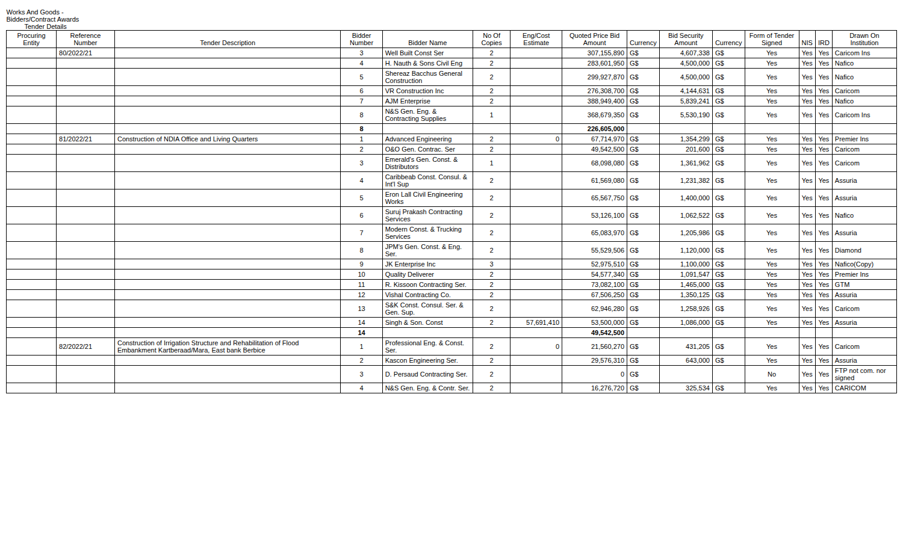| Works And Goods - Bidders/Contract Awards Tender Details | | | | | | | | | | | |
| --- | --- | --- | --- | --- | --- | --- | --- | --- | --- | --- | --- |
| Procuring Entity | Reference Number | Tender Description | Bidder Number | Bidder Name | No Of Copies | Eng/Cost Estimate | Quoted Price Bid Amount | Currency | Bid Security Amount | Currency | Form of Tender Signed | NIS | IRD | Drawn On Institution |
| | 80/2022/21 | | 3 | Well Built Const Ser | 2 | | 307,155,890 | G$ | 4,607,338 | G$ | Yes | Yes | Yes | Caricom Ins |
| | | | 4 | H. Nauth & Sons Civil Eng | 2 | | 283,601,950 | G$ | 4,500,000 | G$ | Yes | Yes | Yes | Nafico |
| | | | 5 | Shereaz Bacchus General Construction | 2 | | 299,927,870 | G$ | 4,500,000 | G$ | Yes | Yes | Yes | Nafico |
| | | | 6 | VR Construction Inc | 2 | | 276,308,700 | G$ | 4,144,631 | G$ | Yes | Yes | Yes | Caricom |
| | | | 7 | AJM Enterprise | 2 | | 388,949,400 | G$ | 5,839,241 | G$ | Yes | Yes | Yes | Nafico |
| | | | 8 | N&S Gen. Eng. & Contracting Supplies | 1 | | 368,679,350 | G$ | 5,530,190 | G$ | Yes | Yes | Yes | Caricom Ins |
| | | | 8 | | | | 226,605,000 | | | | | | | |
| | 81/2022/21 | Construction of NDIA Office and Living Quarters | 1 | Advanced Engineering | 2 | 0 | 67,714,970 | G$ | 1,354,299 | G$ | Yes | Yes | Yes | Premier Ins |
| | | | 2 | O&O Gen. Contrac. Ser | 2 | | 49,542,500 | G$ | 201,600 | G$ | Yes | Yes | Yes | Caricom |
| | | | 3 | Emerald's Gen. Const. & Distributors | 1 | | 68,098,080 | G$ | 1,361,962 | G$ | Yes | Yes | Yes | Caricom |
| | | | 4 | Caribbeab Const. Consul. & Int'l Sup | 2 | | 61,569,080 | G$ | 1,231,382 | G$ | Yes | Yes | Yes | Assuria |
| | | | 5 | Eron Lall Civil Engineering Works | 2 | | 65,567,750 | G$ | 1,400,000 | G$ | Yes | Yes | Yes | Assuria |
| | | | 6 | Suruj Prakash Contracting Services | 2 | | 53,126,100 | G$ | 1,062,522 | G$ | Yes | Yes | Yes | Nafico |
| | | | 7 | Modern Const. & Trucking Services | 2 | | 65,083,970 | G$ | 1,205,986 | G$ | Yes | Yes | Yes | Assuria |
| | | | 8 | JPM's Gen. Const. & Eng. Ser. | 2 | | 55,529,506 | G$ | 1,120,000 | G$ | Yes | Yes | Yes | Diamond |
| | | | 9 | JK Enterprise Inc | 3 | | 52,975,510 | G$ | 1,100,000 | G$ | Yes | Yes | Yes | Nafico(Copy) |
| | | | 10 | Quality Deliverer | 2 | | 54,577,340 | G$ | 1,091,547 | G$ | Yes | Yes | Yes | Premier Ins |
| | | | 11 | R. Kissoon Contracting Ser. | 2 | | 73,082,100 | G$ | 1,465,000 | G$ | Yes | Yes | Yes | GTM |
| | | | 12 | Vishal Contracting Co. | 2 | | 67,506,250 | G$ | 1,350,125 | G$ | Yes | Yes | Yes | Assuria |
| | | | 13 | S&K Const. Consul. Ser. & Gen. Sup. | 2 | | 62,946,280 | G$ | 1,258,926 | G$ | Yes | Yes | Yes | Caricom |
| | | | 14 | Singh & Son. Const | 2 | 57,691,410 | 53,500,000 | G$ | 1,086,000 | G$ | Yes | Yes | Yes | Assuria |
| | | | 14 | | | | 49,542,500 | | | | | | | |
| | 82/2022/21 | Construction of Irrigation Structure and Rehabilitation of Flood Embankment Kartberaad/Mara, East bank Berbice | 1 | Professional Eng. & Const. Ser. | 2 | 0 | 21,560,270 | G$ | 431,205 | G$ | Yes | Yes | Yes | Caricom |
| | | | 2 | Kascon Engineering Ser. | 2 | | 29,576,310 | G$ | 643,000 | G$ | Yes | Yes | Yes | Assuria |
| | | | 3 | D. Persaud Contracting Ser. | 2 | | 0 | G$ | | | No | Yes | Yes | FTP not com. nor signed |
| | | | 4 | N&S Gen. Eng. & Contr. Ser. | 2 | | 16,276,720 | G$ | 325,534 | G$ | Yes | Yes | Yes | CARICOM |